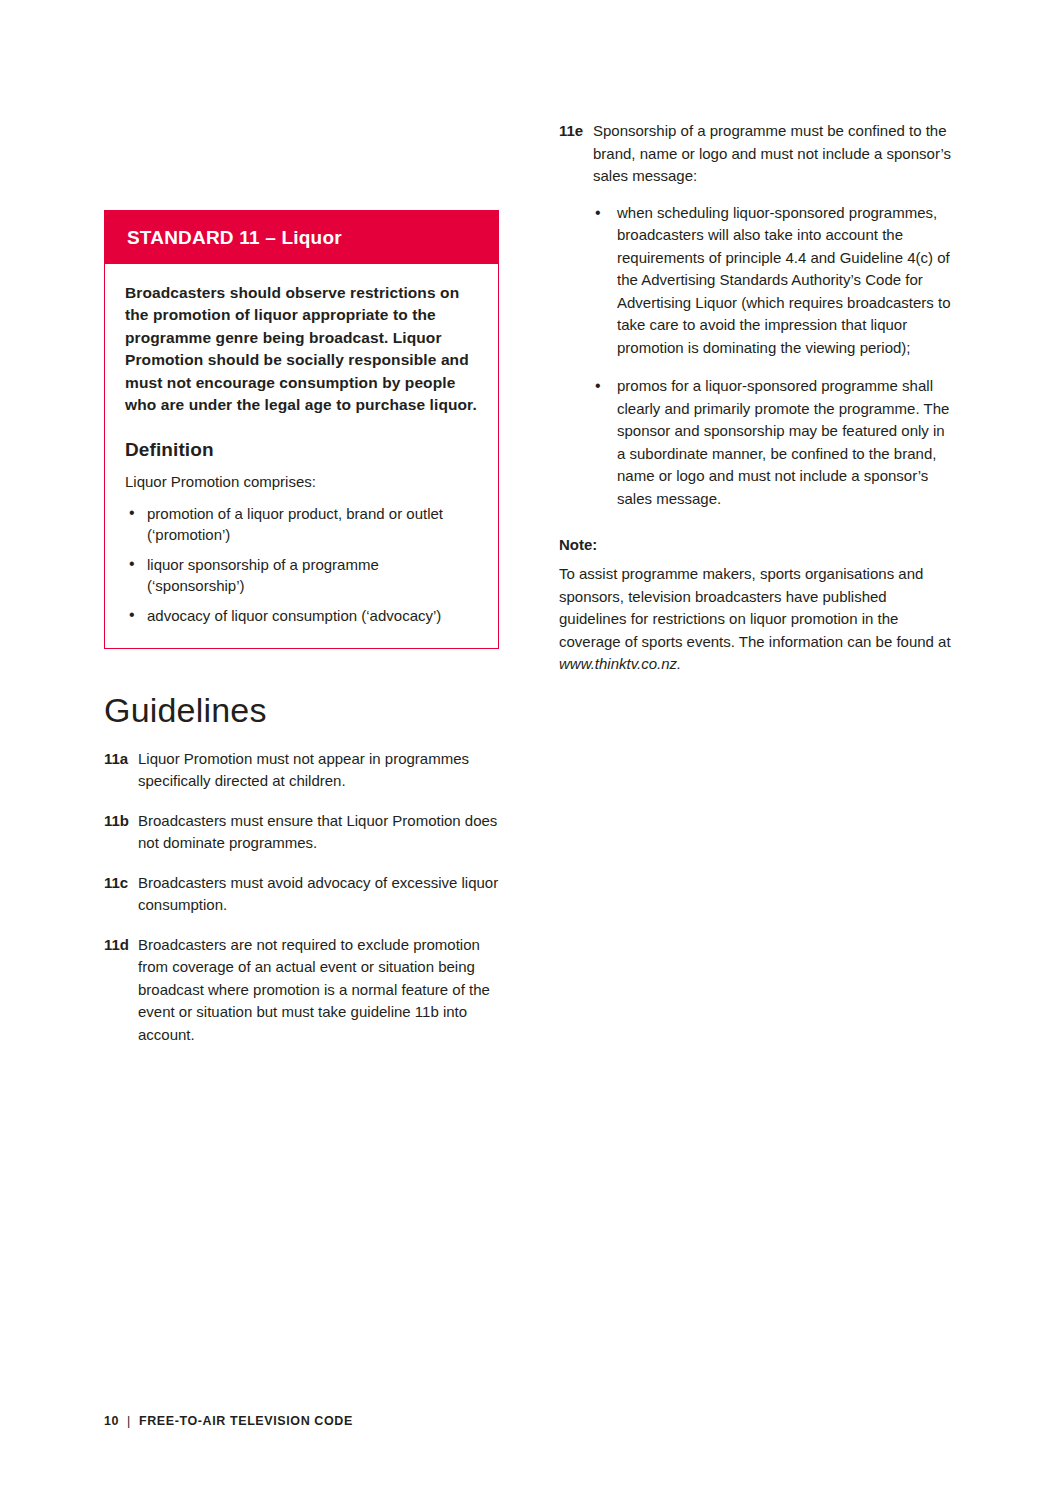STANDARD 11 – Liquor
Broadcasters should observe restrictions on the promotion of liquor appropriate to the programme genre being broadcast. Liquor Promotion should be socially responsible and must not encourage consumption by people who are under the legal age to purchase liquor.
Definition
Liquor Promotion comprises:
promotion of a liquor product, brand or outlet (‘promotion’)
liquor sponsorship of a programme (‘sponsorship’)
advocacy of liquor consumption (‘advocacy’)
Guidelines
11a
Liquor Promotion must not appear in programmes specifically directed at children.
11b
Broadcasters must ensure that Liquor Promotion does not dominate programmes.
11c
Broadcasters must avoid advocacy of excessive liquor consumption.
11d
Broadcasters are not required to exclude promotion from coverage of an actual event or situation being broadcast where promotion is a normal feature of the event or situation but must take guideline 11b into account.
11e
Sponsorship of a programme must be confined to the brand, name or logo and must not include a sponsor’s sales message:
when scheduling liquor-sponsored programmes, broadcasters will also take into account the requirements of principle 4.4 and Guideline 4(c) of the Advertising Standards Authority’s Code for Advertising Liquor (which requires broadcasters to take care to avoid the impression that liquor promotion is dominating the viewing period);
promos for a liquor-sponsored programme shall clearly and primarily promote the programme. The sponsor and sponsorship may be featured only in a subordinate manner, be confined to the brand, name or logo and must not include a sponsor’s sales message.
Note:
To assist programme makers, sports organisations and sponsors, television broadcasters have published guidelines for restrictions on liquor promotion in the coverage of sports events. The information can be found at www.thinktv.co.nz.
10|FREE-TO-AIR TELEVISION CODE